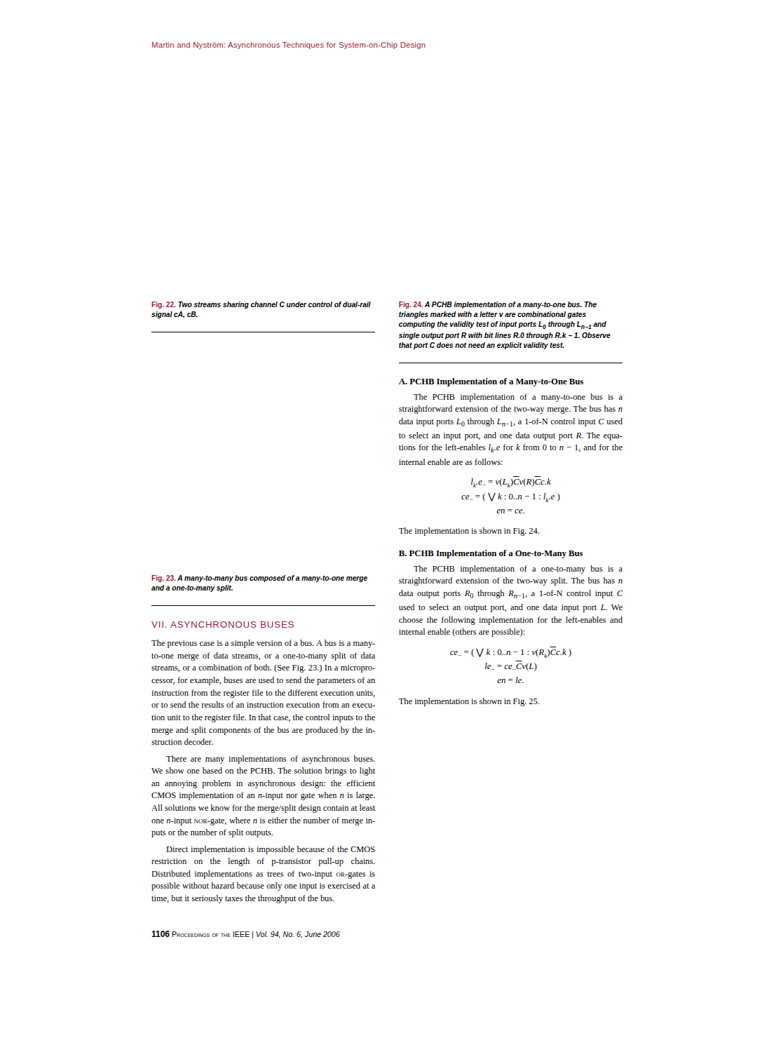Martin and Nyström: Asynchronous Techniques for System-on-Chip Design
Fig. 22. Two streams sharing channel C under control of dual-rail signal cA, cB.
Fig. 23. A many-to-many bus composed of a many-to-one merge and a one-to-many split.
VII. Asynchronous Buses
The previous case is a simple version of a bus. A bus is a many-to-one merge of data streams, or a one-to-many split of data streams, or a combination of both. (See Fig. 23.) In a microprocessor, for example, buses are used to send the parameters of an instruction from the register file to the different execution units, or to send the results of an instruction execution from an execution unit to the register file. In that case, the control inputs to the merge and split components of the bus are produced by the instruction decoder.
There are many implementations of asynchronous buses. We show one based on the PCHB. The solution brings to light an annoying problem in asynchronous design: the efficient CMOS implementation of an n-input nor gate when n is large. All solutions we know for the merge/split design contain at least one n-input nor-gate, where n is either the number of merge inputs or the number of split outputs.
Direct implementation is impossible because of the CMOS restriction on the length of p-transistor pull-up chains. Distributed implementations as trees of two-input or-gates is possible without hazard because only one input is exercised at a time, but it seriously taxes the throughput of the bus.
Fig. 24. A PCHB implementation of a many-to-one bus. The triangles marked with a letter v are combinational gates computing the validity test of input ports L0 through Ln−1 and single output port R with bit lines R.0 through R.k − 1. Observe that port C does not need an explicit validity test.
A. PCHB Implementation of a Many-to-One Bus
The PCHB implementation of a many-to-one bus is a straightforward extension of the two-way merge. The bus has n data input ports L0 through Ln−1, a 1-of-N control input C used to select an input port, and one data output port R. The equations for the left-enables lk.e for k from 0 to n − 1, and for the internal enable are as follows:
lk.e− = v(Lk)Cv(R)Cc.k ce− = ( ⋁ k : 0..n − 1 : lk.e ) en = ce.
The implementation is shown in Fig. 24.
B. PCHB Implementation of a One-to-Many Bus
The PCHB implementation of a one-to-many bus is a straightforward extension of the two-way split. The bus has n data output ports R0 through Rn−1, a 1-of-N control input C used to select an output port, and one data input port L. We choose the following implementation for the left-enables and internal enable (others are possible):
ce− = ( ⋁ k : 0..n − 1 : v(Rk)Cc.k ) le− = ce−Cv(L) en = le.
The implementation is shown in Fig. 25.
1106 Proceedings of the IEEE | Vol. 94, No. 6, June 2006